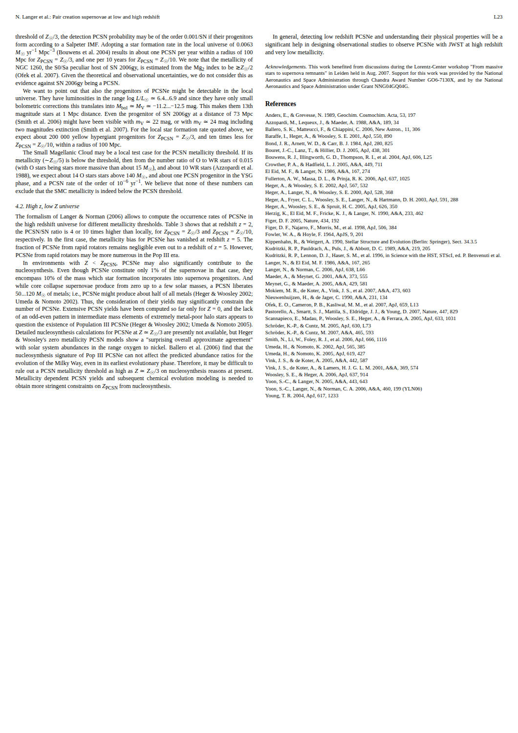N. Langer et al.: Pair creation supernovae at low and high redshift L23
threshold of Z☉/3, the detection PCSN probability may be of the order 0.001/SN if their progenitors form according to a Salpeter IMF. Adopting a star formation rate in the local universe of 0.0063 M☉ yr−1 Mpc−3 (Bouwens et al. 2004) results in about one PCSN per year within a radius of 100 Mpc for ZPCSN = Z☉/3, and one per 10 years for ZPCSN = Z☉/10. We note that the metallicity of NGC 1260, the S0/Sa peculiar host of SN 2006gy, is estimated from the Mg2 index to be ≳Z☉/2 (Ofek et al. 2007). Given the theoretical and observational uncertainties, we do not consider this as evidence against SN 2006gy being a PCSN.
We want to point out that also the progenitors of PCSNe might be detectable in the local universe. They have luminosities in the range log L/L☉ ≃ 6.4...6.9 and since they have only small bolometric corrections this translates into Mbol ≃ MV ≃ −11.2...−12.5 mag. This makes them 13th magnitude stars at 1 Mpc distance. Even the progenitor of SN 2006gy at a distance of 73 Mpc (Smith et al. 2006) might have been visible with mV ≃ 22 mag, or with mV ≃ 24 mag including two magnitudes extinction (Smith et al. 2007). For the local star formation rate quoted above, we expect about 200 000 yellow hypergiant progenitors for ZPCSN = Z☉/3, and ten times less for ZPCSN = Z☉/10, within a radius of 100 Mpc.
The Small Magellanic Cloud may be a local test case for the PCSN metallicity threshold. If its metallicity (∼Z☉/5) is below the threshold, then from the number ratio of O to WR stars of 0.015 (with O stars being stars more massive than about 15 M☉), and about 10 WR stars (Azzopardi et al. 1988), we expect about 14 O stars stars above 140 M☉, and about one PCSN progenitor in the YSG phase, and a PCSN rate of the order of 10−6 yr−1. We believe that none of these numbers can exclude that the SMC metallicity is indeed below the PCSN threshold.
4.2. High z, low Z universe
The formalism of Langer & Norman (2006) allows to compute the occurrence rates of PCSNe in the high redshift universe for different metallicity thresholds. Table 3 shows that at redshift z = 2, the PCSN/SN ratio is 4 or 10 times higher than locally, for ZPCSN = Z☉/3 and ZPCSN = Z☉/10, respectively. In the first case, the metallicity bias for PCSNe has vanished at redshift z = 5. The fraction of PCSNe from rapid rotators remains negligible even out to a redshift of z = 5. However, PCSNe from rapid rotators may be more numerous in the Pop III era.
In environments with Z < ZPCSN, PCSNe may also significantly contribute to the nucleosynthesis. Even though PCSNe constitute only 1% of the supernovae in that case, they encompass 10% of the mass which star formation incorporates into supernova progenitors. And while core collapse supernovae produce from zero up to a few solar masses, a PCSN liberates 50...120 M☉ of metals; i.e., PCSNe might produce about half of all metals (Heger & Woosley 2002; Umeda & Nomoto 2002). Thus, the consideration of their yields may significantly constrain the number of PCSNe. Extensive PCSN yields have been computed so far only for Z = 0, and the lack of an odd-even pattern in intermediate mass elements of extremely metal-poor halo stars appears to question the existence of Population III PCSNe (Heger & Woosley 2002; Umeda & Nomoto 2005). Detailed nucleosynthesis calculations for PCSNe at Z ≃ Z☉/3 are presently not available, but Heger & Woosley's zero metallicity PCSN models show a "surprising overall approximate agreement" with solar system abundances in the range oxygen to nickel. Ballero et al. (2006) find that the nucleosynthesis signature of Pop III PCSNe can not affect the predicted abundance ratios for the evolution of the Milky Way, even in its earliest evolutionary phase. Therefore, it may be difficult to rule out a PCSN metallicity threshold as high as Z ≃ Z☉/3 on nucleosynthesis reasons at present. Metallicity dependent PCSN yields and subsequent chemical evolution modeling is needed to obtain more stringent constraints on ZPCSN from nucleosynthesis.
In general, detecting low redshift PCSNe and understanding their physical properties will be a significant help in designing observational studies to observe PCSNe with JWST at high redshift and very low metallicity.
Acknowledgements. This work benefited from discussions during the Lorentz-Center workshop "From massive stars to supernova remnants" in Leiden held in Aug. 2007. Support for this work was provided by the National Aeronautics and Space Administration through Chandra Award Number GO6-7130X, and by the National Aeronautics and Space Administration under Grant NNG04GQ04G.
References
Anders, E., & Grevesse, N. 1989, Geochim. Cosmochim. Acta, 53, 197
Azzopardi, M., Lequeux, J., & Maeder, A. 1988, A&A, 189, 34
Ballero, S. K., Matteucci, F., & Chiappini, C. 2006, New Astron., 11, 306
Baraffe, I., Heger, A., & Woosley, S. E. 2001, ApJ, 550, 890
Bond, J. R., Arnett, W. D., & Carr, B. J. 1984, ApJ, 280, 825
Bouret, J.-C., Lanz, T., & Hillier, D. J. 2005, ApJ, 438, 301
Bouwens, R. J., Illingworth, G. D., Thompson, R. I., et al. 2004, ApJ, 606, L25
Crowther, P. A., & Hadfield, L. J. 2005, A&A, 449, 711
El Eid, M. F., & Langer, N. 1986, A&A, 167, 274
Fullerton, A. W., Massa, D. L., & Prinja, R. K. 2006, ApJ, 637, 1025
Heger, A., & Woosley, S. E. 2002, ApJ, 567, 532
Heger, A., Langer, N., & Woosley, S. E. 2000, ApJ, 528, 368
Heger, A., Fryer, C. L., Woosley, S. E., Langer, N., & Hartmann, D. H. 2003, ApJ, 591, 288
Heger, A., Woosley, S. E., & Spruit, H. C. 2005, ApJ, 626, 350
Herzig, K., El Eid, M. F., Fricke, K. J., & Langer, N. 1990, A&A, 233, 462
Figer, D. F. 2005, Nature, 434, 192
Figer, D. F., Najarro, F., Morris, M., et al. 1998, ApJ, 506, 384
Fowler, W. A., & Hoyle, F. 1964, ApJS, 9, 201
Kippenhahn, R., & Weigert, A. 1990, Stellar Structure and Evolution (Berlin: Springer), Sect. 34.3.5
Kudritzki, R. P., Pauldrach, A., Puls, J., & Abbott, D. C. 1989, A&A, 219, 205
Kudritzki, R. P., Lennon, D. J., Haser, S. M., et al. 1996, in Science with the HST, STScI, ed. P. Benvenuti et al.
Langer, N., & El Eid, M. F. 1986, A&A, 167, 265
Langer, N., & Norman, C. 2006, ApJ, 638, L66
Maeder, A., & Meynet, G. 2001, A&A, 373, 555
Meynet, G., & Maeder, A. 2005, A&A, 429, 581
Mokiem, M. R., de Koter, A., Vink, J. S., et al. 2007, A&A, 473, 603
Nieuwenhuijzen, H., & de Jager, C. 1990, A&A, 231, 134
Ofek, E. O., Cameron, P. B., Kasliwal, M. M., et al. 2007, ApJ, 659, L13
Pastorello, A., Smartt, S. J., Mattila, S., Eldridge, J. J., & Young, D. 2007, Nature, 447, 829
Scannapieco, E., Madau, P., Woosley, S. E., Heger, A., & Ferrara, A. 2005, ApJ, 633, 1031
Schröder, K.-P., & Cuntz, M. 2005, ApJ, 630, L73
Schröder, K.-P., & Cuntz, M. 2007, A&A, 465, 593
Smith, N., Li, W., Foley, R. J., et al. 2006, ApJ, 666, 1116
Umeda, H., & Nomoto, K. 2002, ApJ, 565, 385
Umeda, H., & Nomoto, K. 2005, ApJ, 619, 427
Vink, J. S., & de Koter, A. 2005, A&A, 442, 587
Vink, J. S., de Koter, A., & Lamers, H. J. G. L. M. 2001, A&A, 369, 574
Woosley, S. E., & Heger, A. 2006, ApJ, 637, 914
Yoon, S.-C., & Langer, N. 2005, A&A, 443, 643
Yoon, S.-C., Langer, N., & Norman, C. A. 2006, A&A, 460, 199 (YLN06)
Young, T. R. 2004, ApJ, 617, 1233